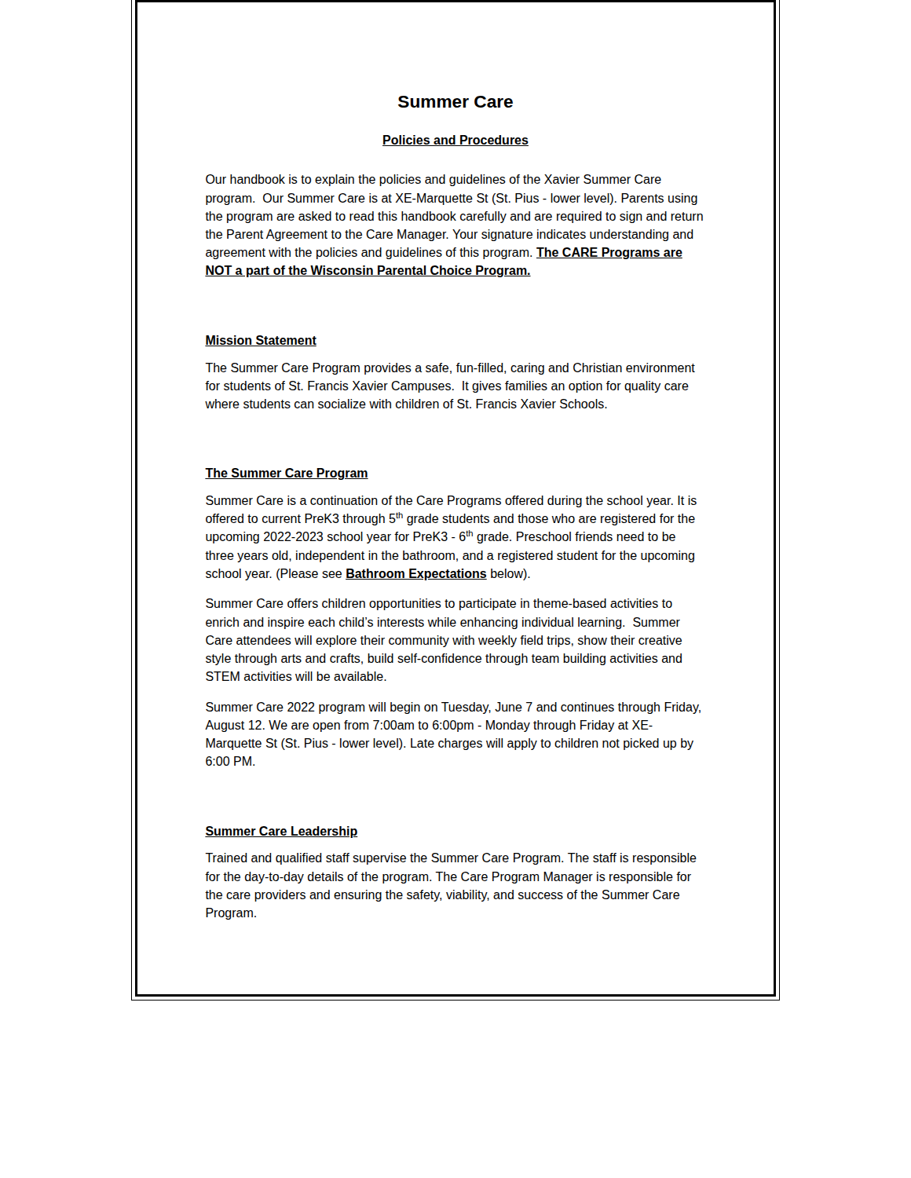Summer Care
Policies and Procedures
Our handbook is to explain the policies and guidelines of the Xavier Summer Care program. Our Summer Care is at XE-Marquette St (St. Pius - lower level). Parents using the program are asked to read this handbook carefully and are required to sign and return the Parent Agreement to the Care Manager. Your signature indicates understanding and agreement with the policies and guidelines of this program. The CARE Programs are NOT a part of the Wisconsin Parental Choice Program.
Mission Statement
The Summer Care Program provides a safe, fun-filled, caring and Christian environment for students of St. Francis Xavier Campuses. It gives families an option for quality care where students can socialize with children of St. Francis Xavier Schools.
The Summer Care Program
Summer Care is a continuation of the Care Programs offered during the school year. It is offered to current PreK3 through 5th grade students and those who are registered for the upcoming 2022-2023 school year for PreK3 - 6th grade. Preschool friends need to be three years old, independent in the bathroom, and a registered student for the upcoming school year. (Please see Bathroom Expectations below).
Summer Care offers children opportunities to participate in theme-based activities to enrich and inspire each child’s interests while enhancing individual learning. Summer Care attendees will explore their community with weekly field trips, show their creative style through arts and crafts, build self-confidence through team building activities and STEM activities will be available.
Summer Care 2022 program will begin on Tuesday, June 7 and continues through Friday, August 12. We are open from 7:00am to 6:00pm - Monday through Friday at XE-Marquette St (St. Pius - lower level). Late charges will apply to children not picked up by 6:00 PM.
Summer Care Leadership
Trained and qualified staff supervise the Summer Care Program. The staff is responsible for the day-to-day details of the program. The Care Program Manager is responsible for the care providers and ensuring the safety, viability, and success of the Summer Care Program.